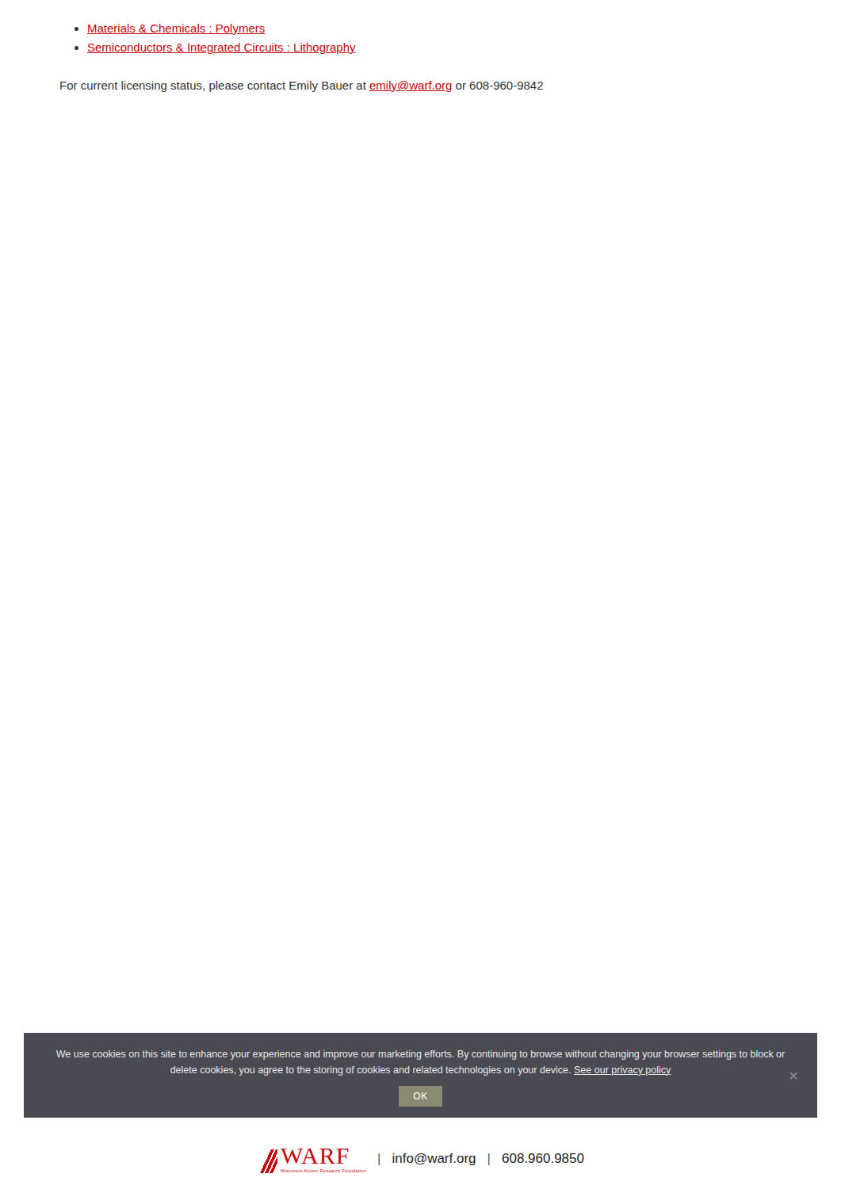Materials & Chemicals : Polymers
Semiconductors & Integrated Circuits : Lithography
For current licensing status, please contact Emily Bauer at emily@warf.org or 608-960-9842
×
We use cookies on this site to enhance your experience and improve our marketing efforts. By continuing to browse without changing your browser settings to block or delete cookies, you agree to the storing of cookies and related technologies on your device. See our privacy policy
OK
WARF Wisconsin Alumni Research Foundation
| info@warf.org | 608.960.9850